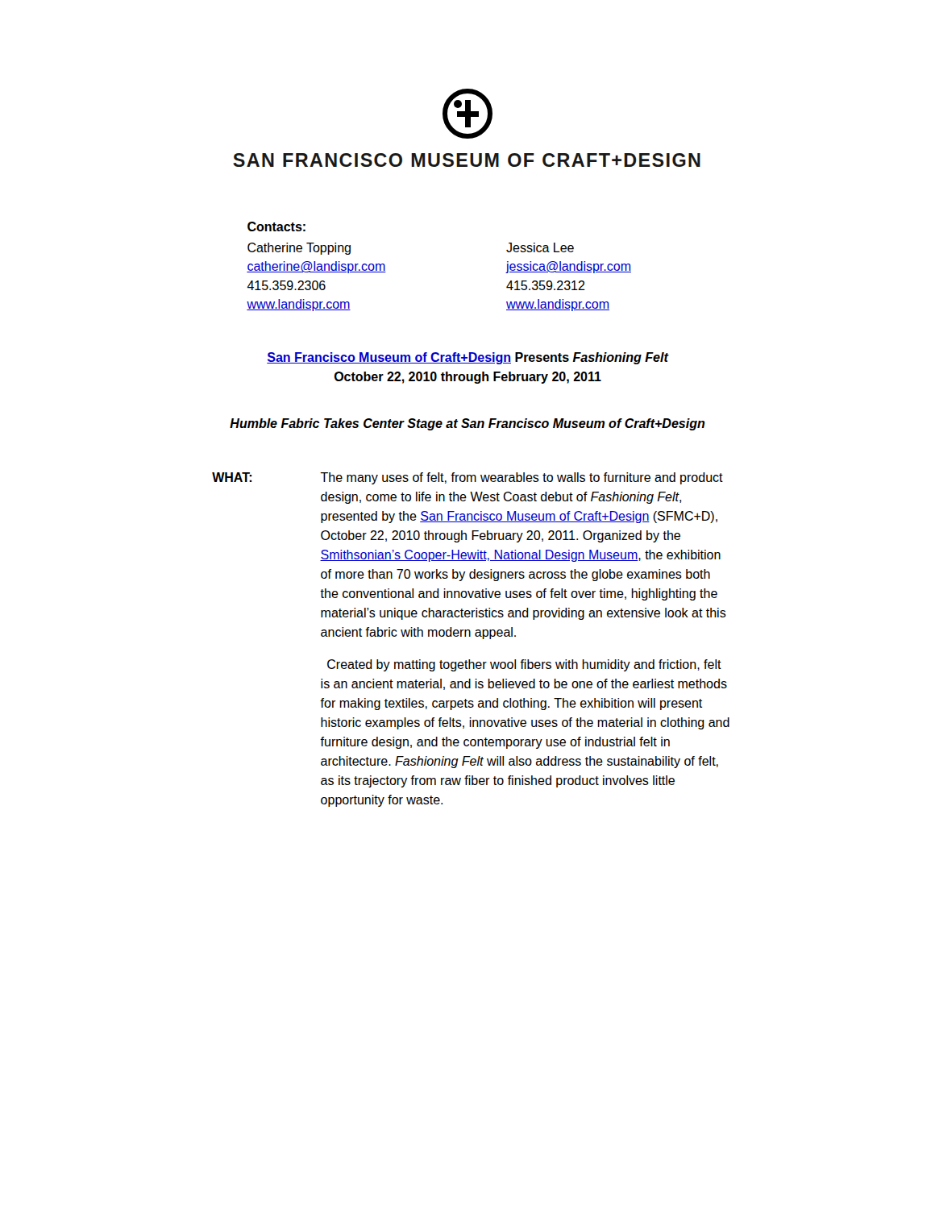SAN FRANCISCO MUSEUM OF CRAFT+DESIGN
Contacts:
| Catherine Topping | Jessica Lee |
| catherine@landispr.com | jessica@landispr.com |
| 415.359.2306 | 415.359.2312 |
| www.landispr.com | www.landispr.com |
San Francisco Museum of Craft+Design Presents Fashioning Felt
October 22, 2010 through February 20, 2011
Humble Fabric Takes Center Stage at San Francisco Museum of Craft+Design
WHAT:
The many uses of felt, from wearables to walls to furniture and product design, come to life in the West Coast debut of Fashioning Felt, presented by the San Francisco Museum of Craft+Design (SFMC+D), October 22, 2010 through February 20, 2011. Organized by the Smithsonian’s Cooper-Hewitt, National Design Museum, the exhibition of more than 70 works by designers across the globe examines both the conventional and innovative uses of felt over time, highlighting the material’s unique characteristics and providing an extensive look at this ancient fabric with modern appeal.
Created by matting together wool fibers with humidity and friction, felt is an ancient material, and is believed to be one of the earliest methods for making textiles, carpets and clothing. The exhibition will present historic examples of felts, innovative uses of the material in clothing and furniture design, and the contemporary use of industrial felt in architecture. Fashioning Felt will also address the sustainability of felt, as its trajectory from raw fiber to finished product involves little opportunity for waste.